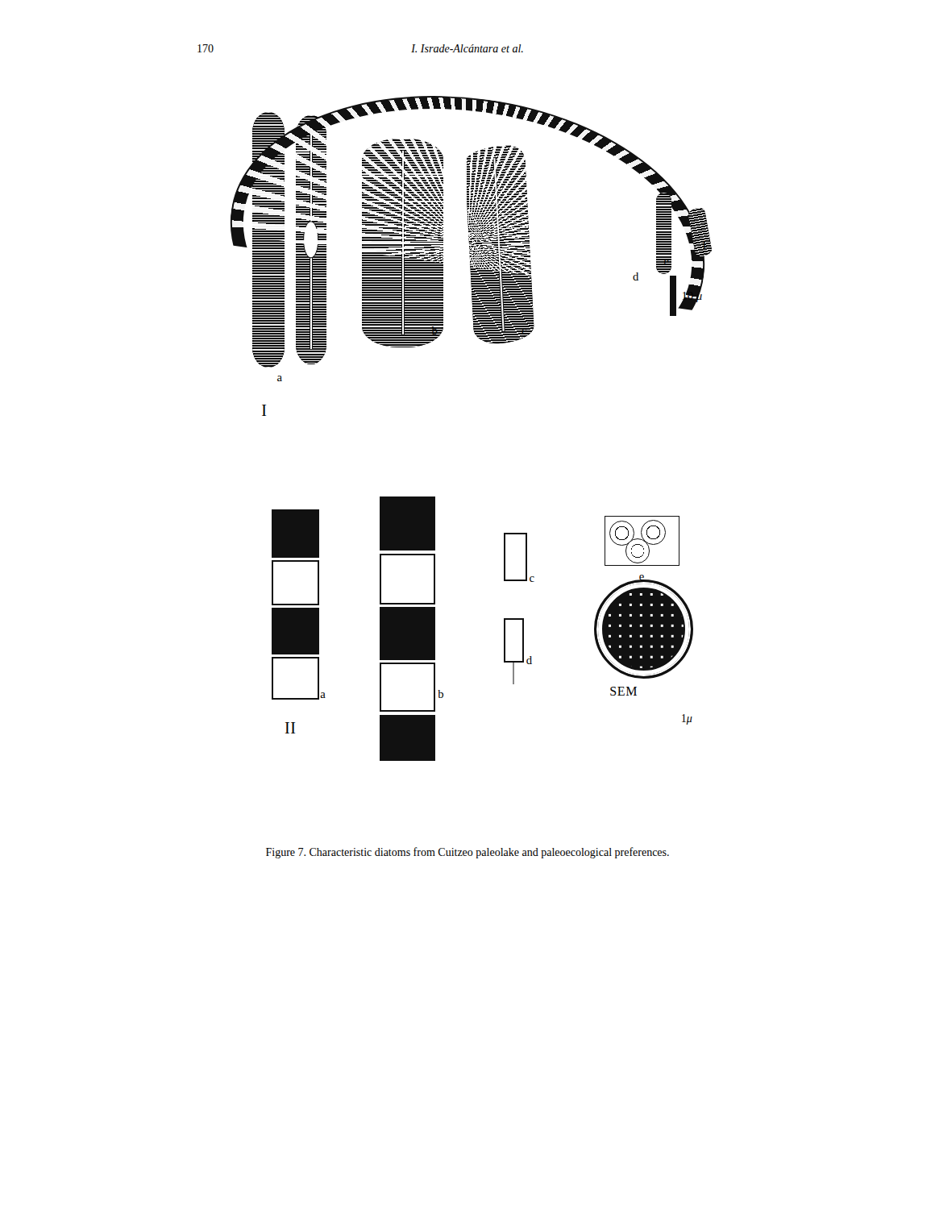170 I. Israde-Alcántara et al.
a b c d e f
10 μ
I
a b c d e SEM
1μ
II
Figure 7. Characteristic diatoms from Cuitzeo paleolake and paleoecological preferences.